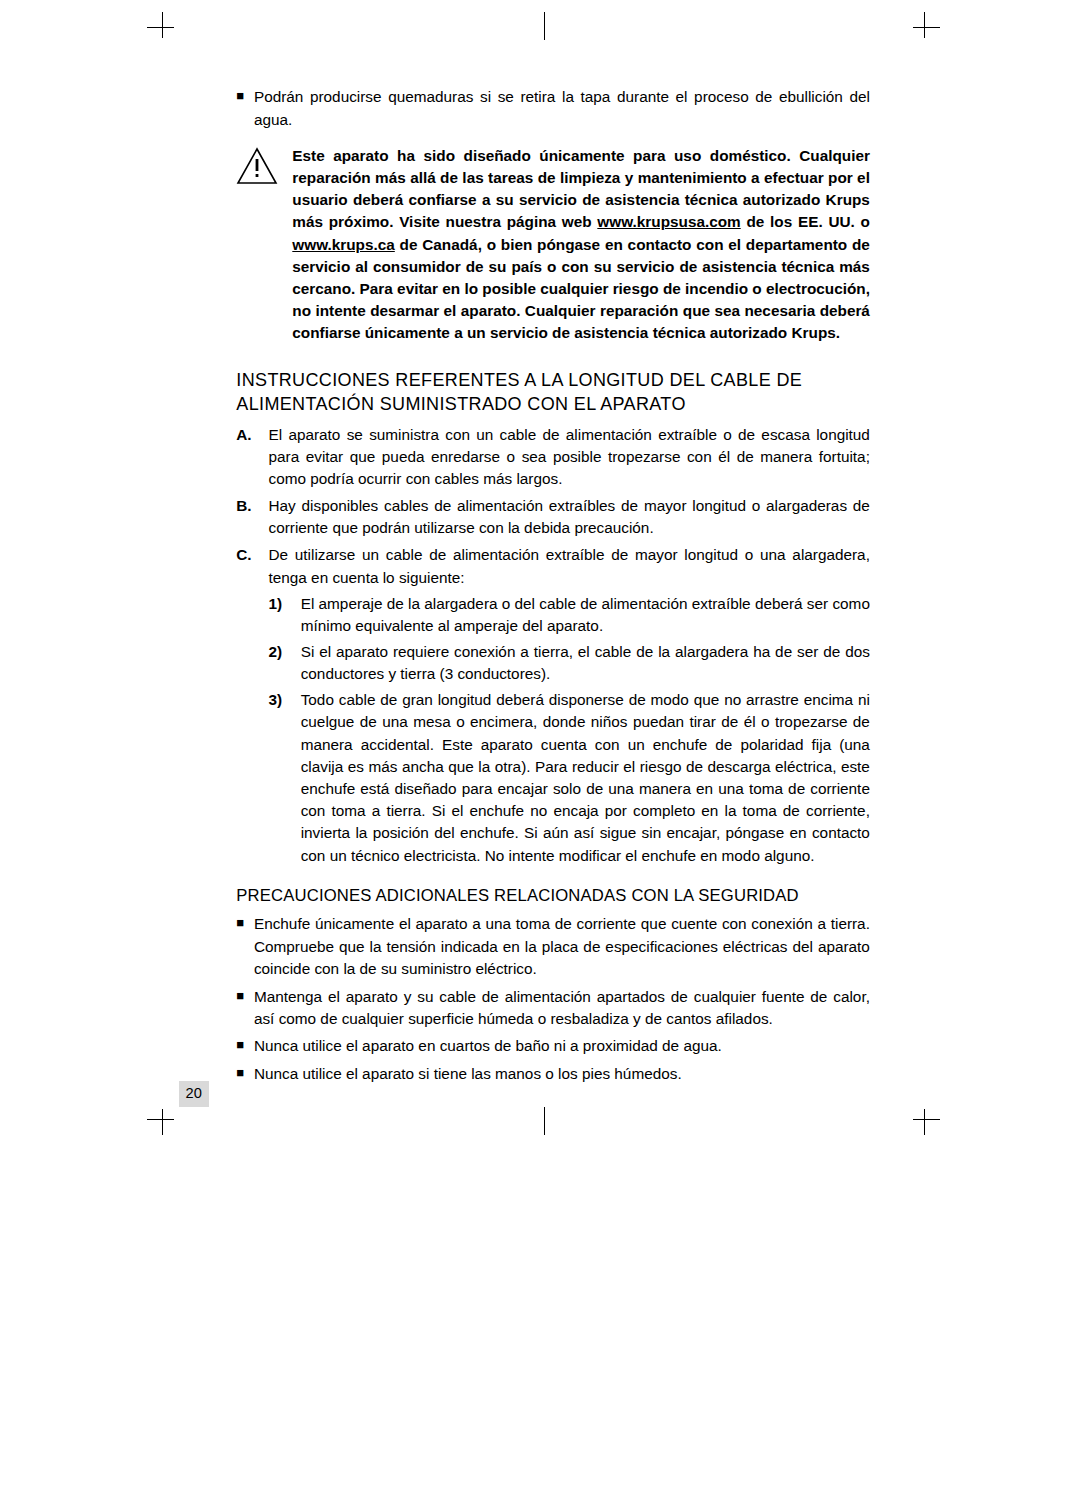Podrán producirse quemaduras si se retira la tapa durante el proceso de ebullición del agua.
Este aparato ha sido diseñado únicamente para uso doméstico. Cualquier reparación más allá de las tareas de limpieza y mantenimiento a efectuar por el usuario deberá confiarse a su servicio de asistencia técnica autorizado Krups más próximo. Visite nuestra página web www.krupsusa.com de los EE. UU. o www.krups.ca de Canadá, o bien póngase en contacto con el departamento de servicio al consumidor de su país o con su servicio de asistencia técnica más cercano. Para evitar en lo posible cualquier riesgo de incendio o electrocución, no intente desarmar el aparato. Cualquier reparación que sea necesaria deberá confiarse únicamente a un servicio de asistencia técnica autorizado Krups.
INSTRUCCIONES REFERENTES A LA LONGITUD DEL CABLE DE ALIMENTACIÓN SUMINISTRADO CON EL APARATO
A. El aparato se suministra con un cable de alimentación extraíble o de escasa longitud para evitar que pueda enredarse o sea posible tropezarse con él de manera fortuita; como podría ocurrir con cables más largos.
B. Hay disponibles cables de alimentación extraíbles de mayor longitud o alargaderas de corriente que podrán utilizarse con la debida precaución.
C. De utilizarse un cable de alimentación extraíble de mayor longitud o una alargadera, tenga en cuenta lo siguiente:
1) El amperaje de la alargadera o del cable de alimentación extraíble deberá ser como mínimo equivalente al amperaje del aparato.
2) Si el aparato requiere conexión a tierra, el cable de la alargadera ha de ser de dos conductores y tierra (3 conductores).
3) Todo cable de gran longitud deberá disponerse de modo que no arrastre encima ni cuelgue de una mesa o encimera, donde niños puedan tirar de él o tropezarse de manera accidental. Este aparato cuenta con un enchufe de polaridad fija (una clavija es más ancha que la otra). Para reducir el riesgo de descarga eléctrica, este enchufe está diseñado para encajar solo de una manera en una toma de corriente con toma a tierra. Si el enchufe no encaja por completo en la toma de corriente, invierta la posición del enchufe. Si aún así sigue sin encajar, póngase en contacto con un técnico electricista. No intente modificar el enchufe en modo alguno.
PRECAUCIONES ADICIONALES RELACIONADAS CON LA SEGURIDAD
Enchufe únicamente el aparato a una toma de corriente que cuente con conexión a tierra. Compruebe que la tensión indicada en la placa de especificaciones eléctricas del aparato coincide con la de su suministro eléctrico.
Mantenga el aparato y su cable de alimentación apartados de cualquier fuente de calor, así como de cualquier superficie húmeda o resbaladiza y de cantos afilados.
Nunca utilice el aparato en cuartos de baño ni a proximidad de agua.
Nunca utilice el aparato si tiene las manos o los pies húmedos.
20